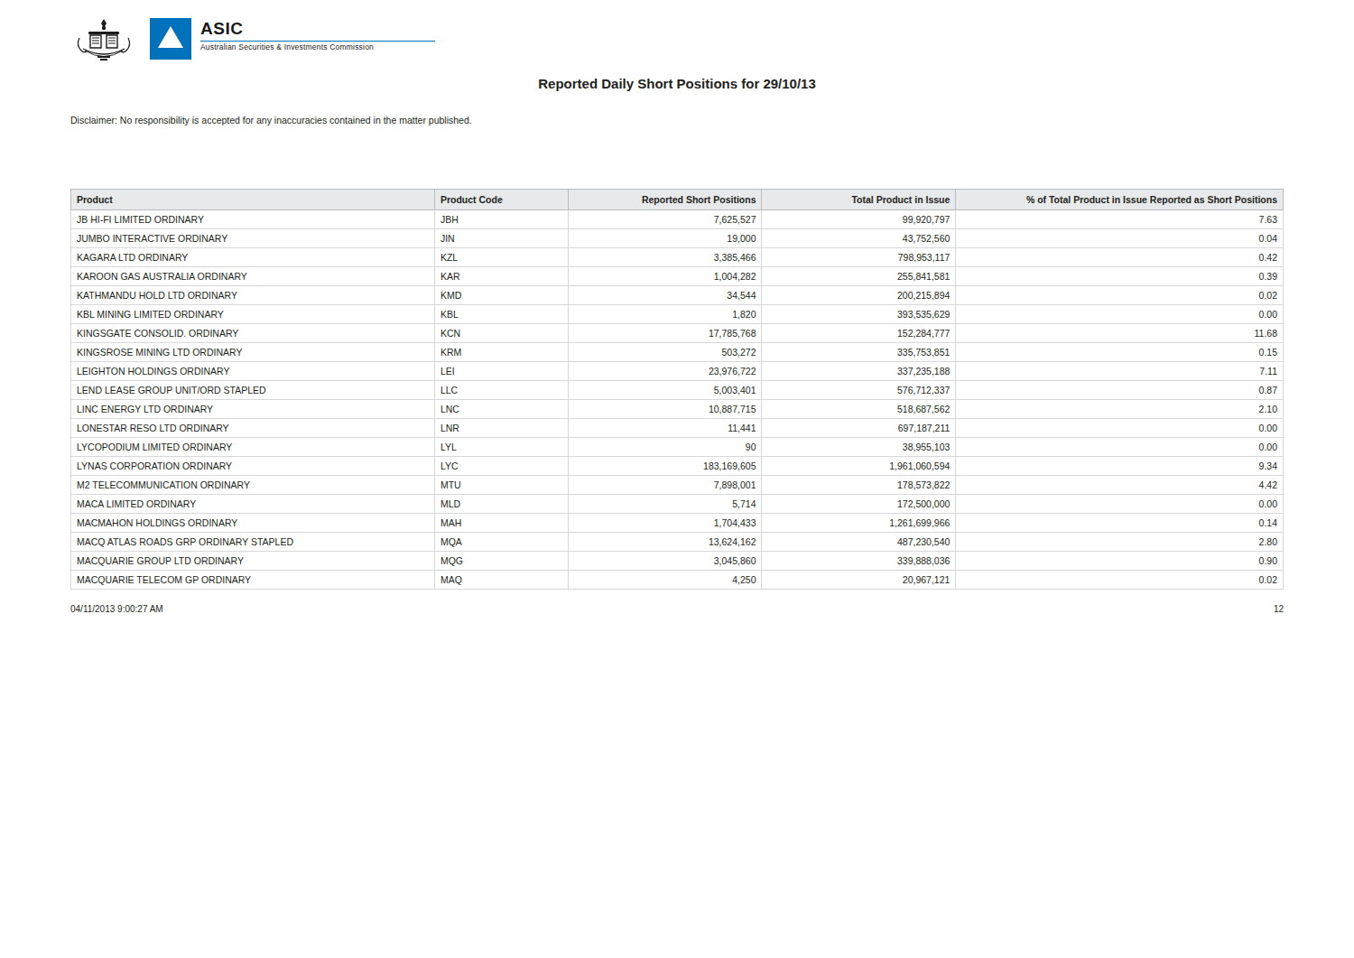ASIC
Australian Securities & Investments Commission
Reported Daily Short Positions for 29/10/13
Disclaimer: No responsibility is accepted for any inaccuracies contained in the matter published.
| Product | Product Code | Reported Short Positions | Total Product in Issue | % of Total Product in Issue Reported as Short Positions |
| --- | --- | --- | --- | --- |
| JB HI-FI LIMITED ORDINARY | JBH | 7,625,527 | 99,920,797 | 7.63 |
| JUMBO INTERACTIVE ORDINARY | JIN | 19,000 | 43,752,560 | 0.04 |
| KAGARA LTD ORDINARY | KZL | 3,385,466 | 798,953,117 | 0.42 |
| KAROON GAS AUSTRALIA ORDINARY | KAR | 1,004,282 | 255,841,581 | 0.39 |
| KATHMANDU HOLD LTD ORDINARY | KMD | 34,544 | 200,215,894 | 0.02 |
| KBL MINING LIMITED ORDINARY | KBL | 1,820 | 393,535,629 | 0.00 |
| KINGSGATE CONSOLID. ORDINARY | KCN | 17,785,768 | 152,284,777 | 11.68 |
| KINGSROSE MINING LTD ORDINARY | KRM | 503,272 | 335,753,851 | 0.15 |
| LEIGHTON HOLDINGS ORDINARY | LEI | 23,976,722 | 337,235,188 | 7.11 |
| LEND LEASE GROUP UNIT/ORD STAPLED | LLC | 5,003,401 | 576,712,337 | 0.87 |
| LINC ENERGY LTD ORDINARY | LNC | 10,887,715 | 518,687,562 | 2.10 |
| LONESTAR RESO LTD ORDINARY | LNR | 11,441 | 697,187,211 | 0.00 |
| LYCOPODIUM LIMITED ORDINARY | LYL | 90 | 38,955,103 | 0.00 |
| LYNAS CORPORATION ORDINARY | LYC | 183,169,605 | 1,961,060,594 | 9.34 |
| M2 TELECOMMUNICATION ORDINARY | MTU | 7,898,001 | 178,573,822 | 4.42 |
| MACA LIMITED ORDINARY | MLD | 5,714 | 172,500,000 | 0.00 |
| MACMAHON HOLDINGS ORDINARY | MAH | 1,704,433 | 1,261,699,966 | 0.14 |
| MACQ ATLAS ROADS GRP ORDINARY STAPLED | MQA | 13,624,162 | 487,230,540 | 2.80 |
| MACQUARIE GROUP LTD ORDINARY | MQG | 3,045,860 | 339,888,036 | 0.90 |
| MACQUARIE TELECOM GP ORDINARY | MAQ | 4,250 | 20,967,121 | 0.02 |
04/11/2013 9:00:27 AM
12